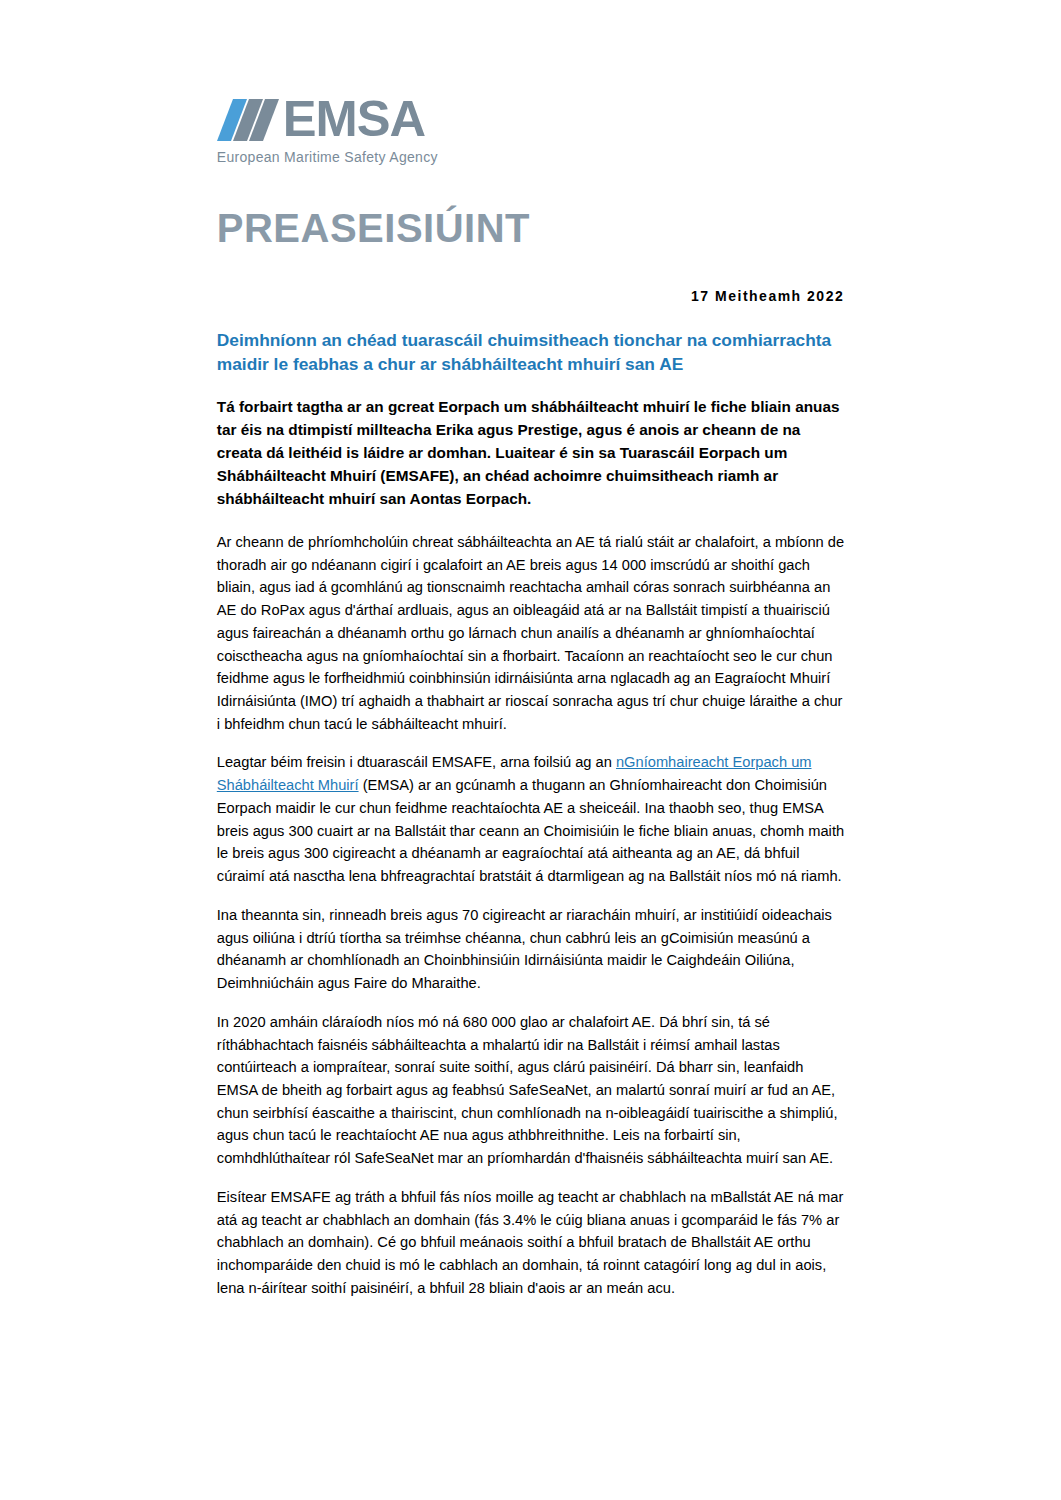EMSA
European Maritime Safety Agency
PREASEISIÚINT
17 Meitheamh 2022
Deimhníonn an chéad tuarascáil chuimsitheach tionchar na comhiarrachta maidir le feabhas a chur ar shábháilteacht mhuirí san AE
Tá forbairt tagtha ar an gcreat Eorpach um shábháilteacht mhuirí le fiche bliain anuas tar éis na dtimpistí millteacha Erika agus Prestige, agus é anois ar cheann de na creata dá leithéid is láidre ar domhan. Luaitear é sin sa Tuarascáil Eorpach um Shábháilteacht Mhuirí (EMSAFE), an chéad achoimre chuimsitheach riamh ar shábháilteacht mhuirí san Aontas Eorpach.
Ar cheann de phríomhcholúin chreat sábháilteachta an AE tá rialú stáit ar chalafoirt, a mbíonn de thoradh air go ndéanann cigirí i gcalafoirt an AE breis agus 14 000 imscrúdú ar shoithí gach bliain, agus iad á gcomhlánú ag tionscnaimh reachtacha amhail córas sonrach suirbhéanna an AE do RoPax agus d'árthaí ardluais, agus an oibleagáid atá ar na Ballstáit timpistí a thuairisciú agus faireachán a dhéanamh orthu go lárnach chun anailís a dhéanamh ar ghníomhaíochtaí coisctheacha agus na gníomhaíochtaí sin a fhorbairt. Tacaíonn an reachtaíocht seo le cur chun feidhme agus le forfheidhmiú coinbhinsiún idirnáisiúnta arna nglacadh ag an Eagraíocht Mhuirí Idirnáisiúnta (IMO) trí aghaidh a thabhairt ar rioscaí sonracha agus trí chur chuige láraithe a chur i bhfeidhm chun tacú le sábháilteacht mhuirí.
Leagtar béim freisin i dtuarascáil EMSAFE, arna foilsiú ag an nGníomhaireacht Eorpach um Shábháilteacht Mhuirí (EMSA) ar an gcúnamh a thugann an Ghníomhaireacht don Choimisiún Eorpach maidir le cur chun feidhme reachtaíochta AE a sheiceáil. Ina thaobh seo, thug EMSA breis agus 300 cuairt ar na Ballstáit thar ceann an Choimisiúin le fiche bliain anuas, chomh maith le breis agus 300 cigireacht a dhéanamh ar eagraíochtaí atá aitheanta ag an AE, dá bhfuil cúraimí atá nasctha lena bhfreagrachtaí bratstáit á dtarmligean ag na Ballstáit níos mó ná riamh.
Ina theannta sin, rinneadh breis agus 70 cigireacht ar riaracháin mhuirí, ar institiúidí oideachais agus oiliúna i dtríú tíortha sa tréimhse chéanna, chun cabhrú leis an gCoimisiún measúnú a dhéanamh ar chomhlíonadh an Choinbhinsiúin Idirnáisiúnta maidir le Caighdeáin Oiliúna, Deimhniúcháin agus Faire do Mharaithe.
In 2020 amháin cláraíodh níos mó ná 680 000 glao ar chalafoirt AE. Dá bhrí sin, tá sé ríthábhachtach faisnéis sábháilteachta a mhalartú idir na Ballstáit i réimsí amhail lastas contúirteach a iompraítear, sonraí suite soithí, agus clárú paisinéirí. Dá bharr sin, leanfaidh EMSA de bheith ag forbairt agus ag feabhsú SafeSeaNet, an malartú sonraí muirí ar fud an AE, chun seirbhísí éascaithe a thairiscint, chun comhlíonadh na n-oibleagáidí tuairiscithe a shimpliú, agus chun tacú le reachtaíocht AE nua agus athbhreithnithe. Leis na forbairtí sin, comhdhlúthaítear ról SafeSeaNet mar an príomhardán d'fhaisnéis sábháilteachta muirí san AE.
Eisítear EMSAFE ag tráth a bhfuil fás níos moille ag teacht ar chabhlach na mBallstát AE ná mar atá ag teacht ar chabhlach an domhain (fás 3.4% le cúig bliana anuas i gcomparáid le fás 7% ar chabhlach an domhain). Cé go bhfuil meánaois soithí a bhfuil bratach de Bhallstáit AE orthu inchomparáide den chuid is mó le cabhlach an domhain, tá roinnt catagóirí long ag dul in aois, lena n-áirítear soithí paisinéirí, a bhfuil 28 bliain d'aois ar an meán acu.